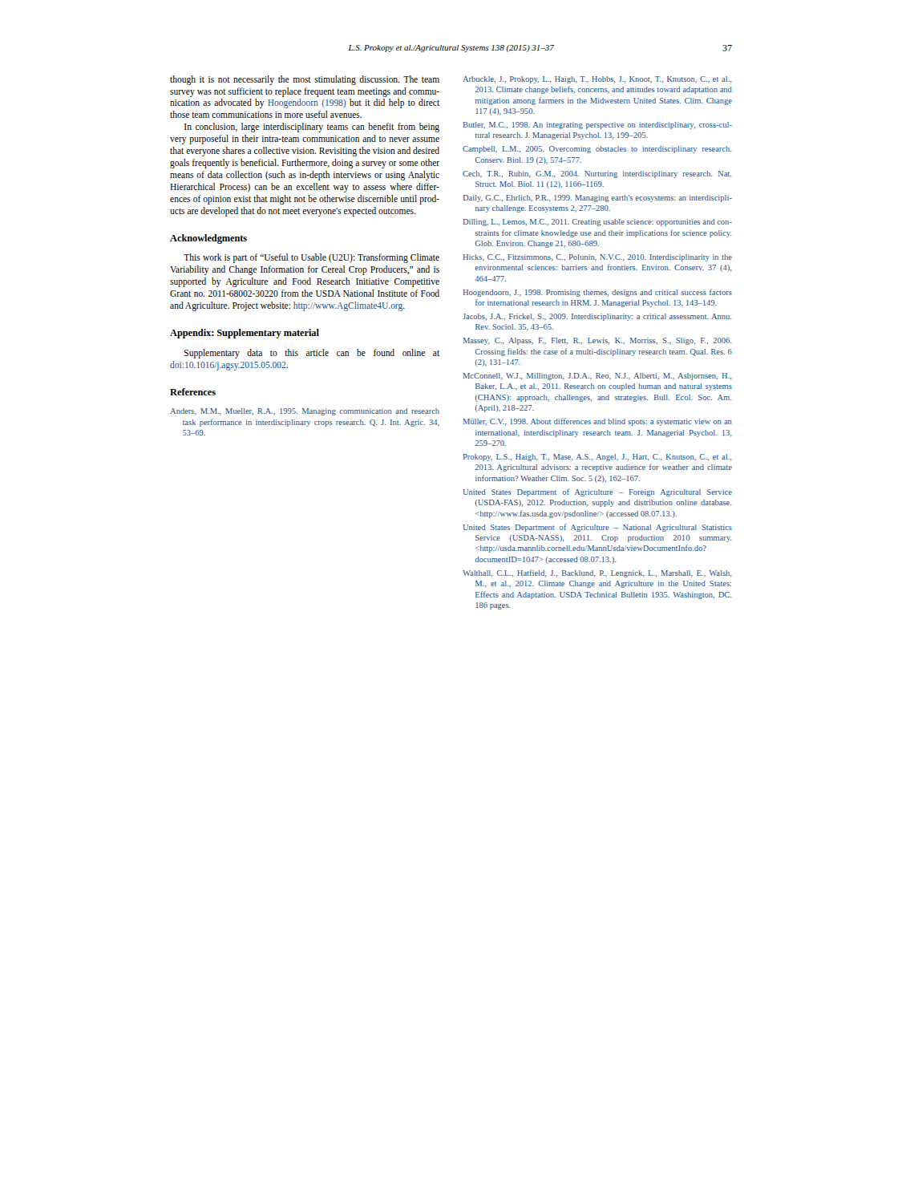L.S. Prokopy et al./Agricultural Systems 138 (2015) 31–37 37
though it is not necessarily the most stimulating discussion. The team survey was not sufficient to replace frequent team meetings and communication as advocated by Hoogendoorn (1998) but it did help to direct those team communications in more useful avenues.
In conclusion, large interdisciplinary teams can benefit from being very purposeful in their intra-team communication and to never assume that everyone shares a collective vision. Revisiting the vision and desired goals frequently is beneficial. Furthermore, doing a survey or some other means of data collection (such as in-depth interviews or using Analytic Hierarchical Process) can be an excellent way to assess where differences of opinion exist that might not be otherwise discernible until products are developed that do not meet everyone's expected outcomes.
Acknowledgments
This work is part of “Useful to Usable (U2U): Transforming Climate Variability and Change Information for Cereal Crop Producers,” and is supported by Agriculture and Food Research Initiative Competitive Grant no. 2011-68002-30220 from the USDA National Institute of Food and Agriculture. Project website: http://www.AgClimate4U.org.
Appendix: Supplementary material
Supplementary data to this article can be found online at doi:10.1016/j.agsy.2015.05.002.
References
Anders, M.M., Mueller, R.A., 1995. Managing communication and research task performance in interdisciplinary crops research. Q. J. Int. Agric. 34, 53–69.
Arbuckle, J., Prokopy, L., Haigh, T., Hobbs, J., Knoot, T., Knutson, C., et al., 2013. Climate change beliefs, concerns, and attitudes toward adaptation and mitigation among farmers in the Midwestern United States. Clim. Change 117 (4), 943–950.
Butler, M.C., 1998. An integrating perspective on interdisciplinary, cross-cultural research. J. Managerial Psychol. 13, 199–205.
Campbell, L.M., 2005. Overcoming obstacles to interdisciplinary research. Conserv. Biol. 19 (2), 574–577.
Cech, T.R., Rubin, G.M., 2004. Nurturing interdisciplinary research. Nat. Struct. Mol. Biol. 11 (12), 1166–1169.
Daily, G.C., Ehrlich, P.R., 1999. Managing earth's ecosystems: an interdisciplinary challenge. Ecosystems 2, 277–280.
Dilling, L., Lemos, M.C., 2011. Creating usable science: opportunities and constraints for climate knowledge use and their implications for science policy. Glob. Environ. Change 21, 680–689.
Hicks, C.C., Fitzsimmons, C., Polunin, N.V.C., 2010. Interdisciplinarity in the environmental sciences: barriers and frontiers. Environ. Conserv. 37 (4), 464–477.
Hoogendoorn, J., 1998. Promising themes, designs and critical success factors for international research in HRM. J. Managerial Psychol. 13, 143–149.
Jacobs, J.A., Frickel, S., 2009. Interdisciplinarity: a critical assessment. Annu. Rev. Sociol. 35, 43–65.
Massey, C., Alpass, F., Flett, R., Lewis, K., Morriss, S., Sligo, F., 2006. Crossing fields: the case of a multi-disciplinary research team. Qual. Res. 6 (2), 131–147.
McConnell, W.J., Millington, J.D.A., Reo, N.J., Alberti, M., Asbjornsen, H., Baker, L.A., et al., 2011. Research on coupled human and natural systems (CHANS): approach, challenges, and strategies. Bull. Ecol. Soc. Am. (April), 218–227.
Müller, C.V., 1998. About differences and blind spots: a systematic view on an international, interdisciplinary research team. J. Managerial Psychol. 13, 259–270.
Prokopy, L.S., Haigh, T., Mase, A.S., Angel, J., Hart, C., Knutson, C., et al., 2013. Agricultural advisors: a receptive audience for weather and climate information? Weather Clim. Soc. 5 (2), 162–167.
United States Department of Agriculture – Foreign Agricultural Service (USDA-FAS), 2012. Production, supply and distribution online database. <http://www.fas.usda.gov/psdonline/> (accessed 08.07.13.).
United States Department of Agriculture – National Agricultural Statistics Service (USDA-NASS), 2011. Crop production 2010 summary. <http://usda.mannlib.cornell.edu/MannUsda/viewDocumentInfo.do?documentID=1047> (accessed 08.07.13.).
Walthall, C.L., Hatfield, J., Backlund, P., Lengnick, L., Marshall, E., Walsh, M., et al., 2012. Climate Change and Agriculture in the United States: Effects and Adaptation. USDA Technical Bulletin 1935. Washington, DC. 186 pages.